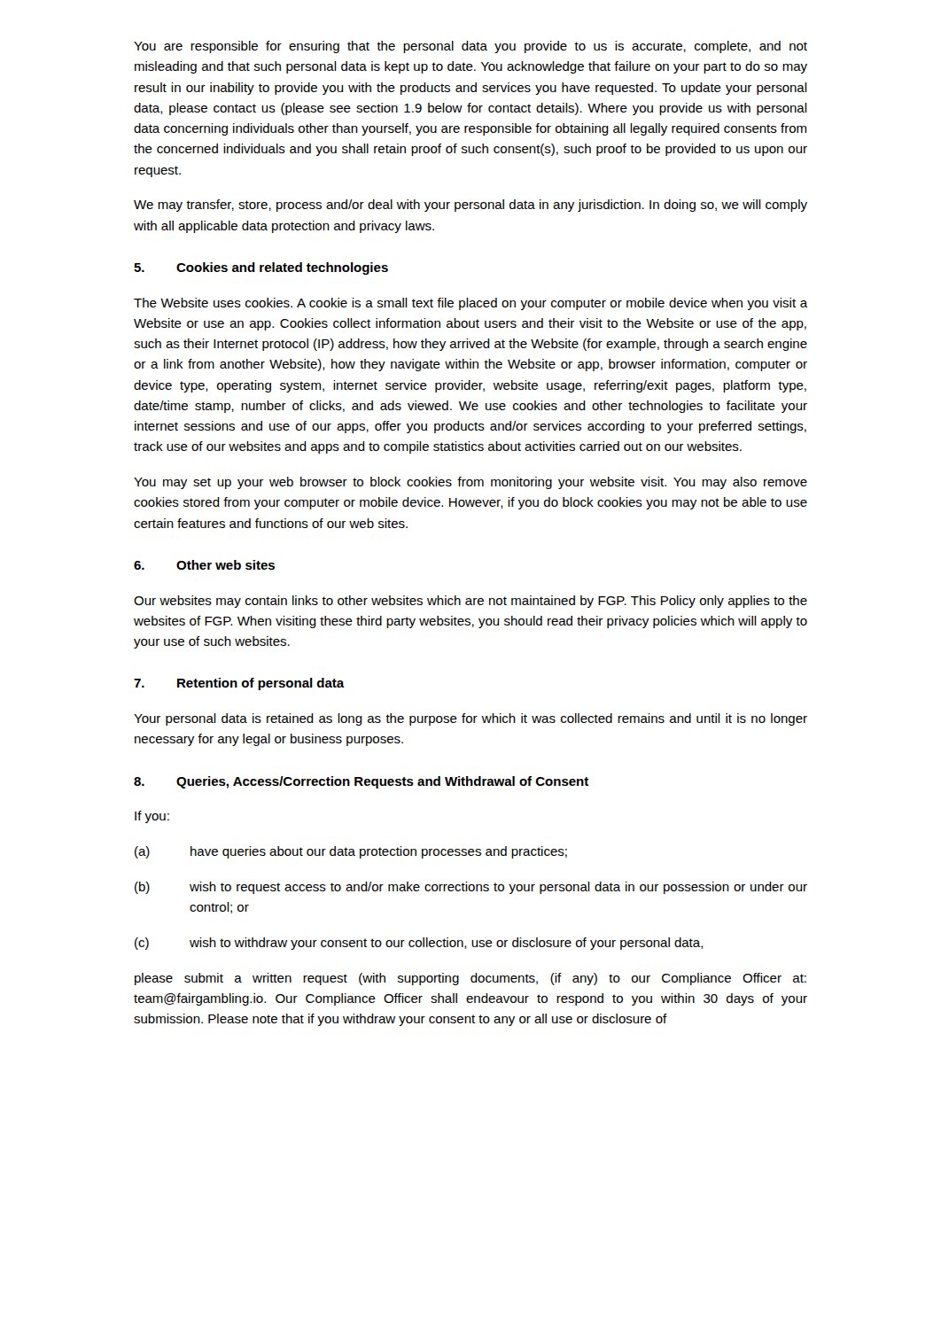You are responsible for ensuring that the personal data you provide to us is accurate, complete, and not misleading and that such personal data is kept up to date. You acknowledge that failure on your part to do so may result in our inability to provide you with the products and services you have requested. To update your personal data, please contact us (please see section 1.9 below for contact details). Where you provide us with personal data concerning individuals other than yourself, you are responsible for obtaining all legally required consents from the concerned individuals and you shall retain proof of such consent(s), such proof to be provided to us upon our request.
We may transfer, store, process and/or deal with your personal data in any jurisdiction. In doing so, we will comply with all applicable data protection and privacy laws.
5. Cookies and related technologies
The Website uses cookies. A cookie is a small text file placed on your computer or mobile device when you visit a Website or use an app. Cookies collect information about users and their visit to the Website or use of the app, such as their Internet protocol (IP) address, how they arrived at the Website (for example, through a search engine or a link from another Website), how they navigate within the Website or app, browser information, computer or device type, operating system, internet service provider, website usage, referring/exit pages, platform type, date/time stamp, number of clicks, and ads viewed. We use cookies and other technologies to facilitate your internet sessions and use of our apps, offer you products and/or services according to your preferred settings, track use of our websites and apps and to compile statistics about activities carried out on our websites.
You may set up your web browser to block cookies from monitoring your website visit. You may also remove cookies stored from your computer or mobile device. However, if you do block cookies you may not be able to use certain features and functions of our web sites.
6. Other web sites
Our websites may contain links to other websites which are not maintained by FGP. This Policy only applies to the websites of FGP. When visiting these third party websites, you should read their privacy policies which will apply to your use of such websites.
7. Retention of personal data
Your personal data is retained as long as the purpose for which it was collected remains and until it is no longer necessary for any legal or business purposes.
8. Queries, Access/Correction Requests and Withdrawal of Consent
If you:
(a) have queries about our data protection processes and practices;
(b) wish to request access to and/or make corrections to your personal data in our possession or under our control; or
(c) wish to withdraw your consent to our collection, use or disclosure of your personal data,
please submit a written request (with supporting documents, (if any) to our Compliance Officer at: team@fairgambling.io. Our Compliance Officer shall endeavour to respond to you within 30 days of your submission. Please note that if you withdraw your consent to any or all use or disclosure of